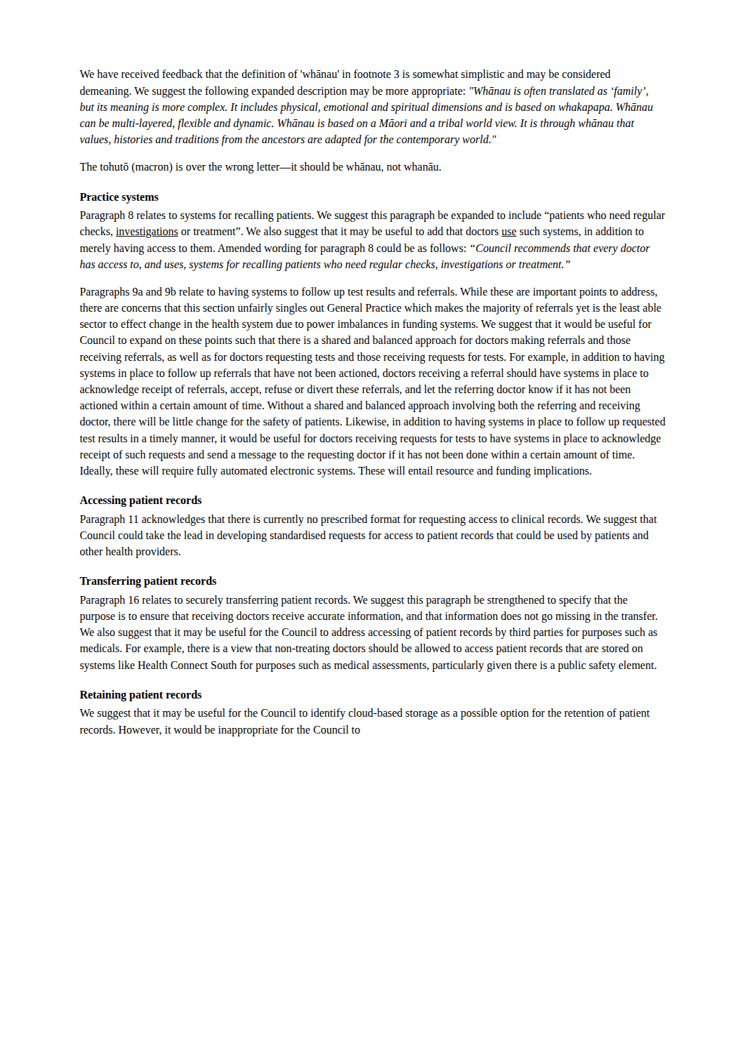We have received feedback that the definition of 'whānau' in footnote 3 is somewhat simplistic and may be considered demeaning. We suggest the following expanded description may be more appropriate: "Whānau is often translated as ‘family’, but its meaning is more complex. It includes physical, emotional and spiritual dimensions and is based on whakapapa. Whānau can be multi-layered, flexible and dynamic. Whānau is based on a Māori and a tribal world view. It is through whānau that values, histories and traditions from the ancestors are adapted for the contemporary world."
The tohutō (macron) is over the wrong letter—it should be whānau, not whanāu.
Practice systems
Paragraph 8 relates to systems for recalling patients. We suggest this paragraph be expanded to include “patients who need regular checks, investigations or treatment”. We also suggest that it may be useful to add that doctors use such systems, in addition to merely having access to them. Amended wording for paragraph 8 could be as follows: “Council recommends that every doctor has access to, and uses, systems for recalling patients who need regular checks, investigations or treatment.”
Paragraphs 9a and 9b relate to having systems to follow up test results and referrals. While these are important points to address, there are concerns that this section unfairly singles out General Practice which makes the majority of referrals yet is the least able sector to effect change in the health system due to power imbalances in funding systems. We suggest that it would be useful for Council to expand on these points such that there is a shared and balanced approach for doctors making referrals and those receiving referrals, as well as for doctors requesting tests and those receiving requests for tests. For example, in addition to having systems in place to follow up referrals that have not been actioned, doctors receiving a referral should have systems in place to acknowledge receipt of referrals, accept, refuse or divert these referrals, and let the referring doctor know if it has not been actioned within a certain amount of time. Without a shared and balanced approach involving both the referring and receiving doctor, there will be little change for the safety of patients. Likewise, in addition to having systems in place to follow up requested test results in a timely manner, it would be useful for doctors receiving requests for tests to have systems in place to acknowledge receipt of such requests and send a message to the requesting doctor if it has not been done within a certain amount of time. Ideally, these will require fully automated electronic systems. These will entail resource and funding implications.
Accessing patient records
Paragraph 11 acknowledges that there is currently no prescribed format for requesting access to clinical records. We suggest that Council could take the lead in developing standardised requests for access to patient records that could be used by patients and other health providers.
Transferring patient records
Paragraph 16 relates to securely transferring patient records. We suggest this paragraph be strengthened to specify that the purpose is to ensure that receiving doctors receive accurate information, and that information does not go missing in the transfer. We also suggest that it may be useful for the Council to address accessing of patient records by third parties for purposes such as medicals. For example, there is a view that non-treating doctors should be allowed to access patient records that are stored on systems like Health Connect South for purposes such as medical assessments, particularly given there is a public safety element.
Retaining patient records
We suggest that it may be useful for the Council to identify cloud-based storage as a possible option for the retention of patient records. However, it would be inappropriate for the Council to